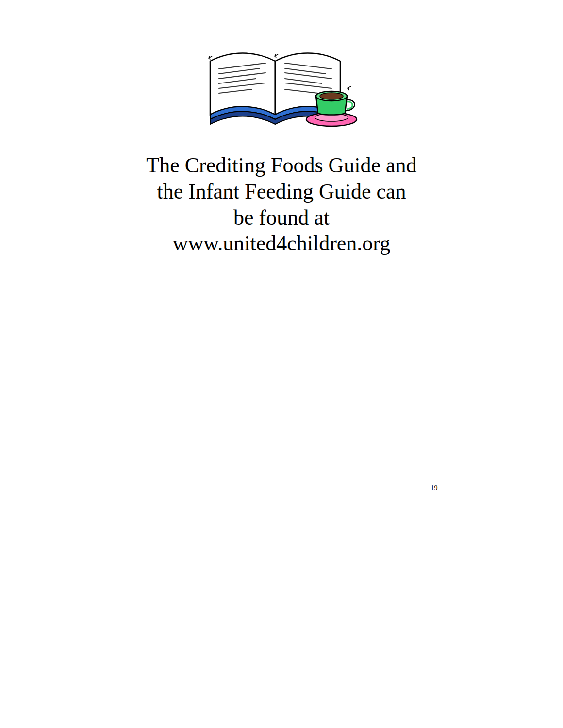The Crediting Foods Guide and
the Infant Feeding Guide can
be found at
www.united4children.org
19